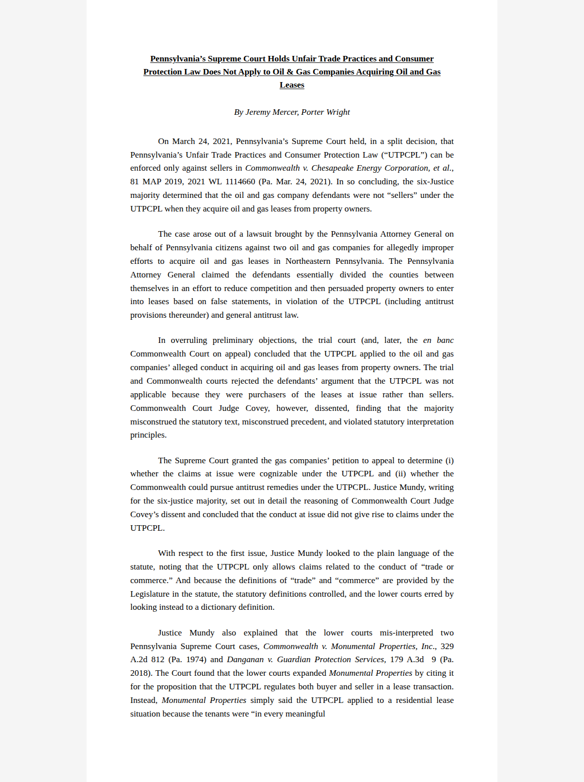Pennsylvania’s Supreme Court Holds Unfair Trade Practices and Consumer Protection Law Does Not Apply to Oil & Gas Companies Acquiring Oil and Gas Leases
By Jeremy Mercer, Porter Wright
On March 24, 2021, Pennsylvania’s Supreme Court held, in a split decision, that Pennsylvania’s Unfair Trade Practices and Consumer Protection Law (“UTPCPL”) can be enforced only against sellers in Commonwealth v. Chesapeake Energy Corporation, et al., 81 MAP 2019, 2021 WL 1114660 (Pa. Mar. 24, 2021). In so concluding, the six-Justice majority determined that the oil and gas company defendants were not “sellers” under the UTPCPL when they acquire oil and gas leases from property owners.
The case arose out of a lawsuit brought by the Pennsylvania Attorney General on behalf of Pennsylvania citizens against two oil and gas companies for allegedly improper efforts to acquire oil and gas leases in Northeastern Pennsylvania. The Pennsylvania Attorney General claimed the defendants essentially divided the counties between themselves in an effort to reduce competition and then persuaded property owners to enter into leases based on false statements, in violation of the UTPCPL (including antitrust provisions thereunder) and general antitrust law.
In overruling preliminary objections, the trial court (and, later, the en banc Commonwealth Court on appeal) concluded that the UTPCPL applied to the oil and gas companies’ alleged conduct in acquiring oil and gas leases from property owners. The trial and Commonwealth courts rejected the defendants’ argument that the UTPCPL was not applicable because they were purchasers of the leases at issue rather than sellers. Commonwealth Court Judge Covey, however, dissented, finding that the majority misconstrued the statutory text, misconstrued precedent, and violated statutory interpretation principles.
The Supreme Court granted the gas companies’ petition to appeal to determine (i) whether the claims at issue were cognizable under the UTPCPL and (ii) whether the Commonwealth could pursue antitrust remedies under the UTPCPL. Justice Mundy, writing for the six-justice majority, set out in detail the reasoning of Commonwealth Court Judge Covey’s dissent and concluded that the conduct at issue did not give rise to claims under the UTPCPL.
With respect to the first issue, Justice Mundy looked to the plain language of the statute, noting that the UTPCPL only allows claims related to the conduct of “trade or commerce.” And because the definitions of “trade” and “commerce” are provided by the Legislature in the statute, the statutory definitions controlled, and the lower courts erred by looking instead to a dictionary definition.
Justice Mundy also explained that the lower courts mis-interpreted two Pennsylvania Supreme Court cases, Commonwealth v. Monumental Properties, Inc., 329 A.2d 812 (Pa. 1974) and Danganan v. Guardian Protection Services, 179 A.3d 9 (Pa. 2018). The Court found that the lower courts expanded Monumental Properties by citing it for the proposition that the UTPCPL regulates both buyer and seller in a lease transaction. Instead, Monumental Properties simply said the UTPCPL applied to a residential lease situation because the tenants were “in every meaningful